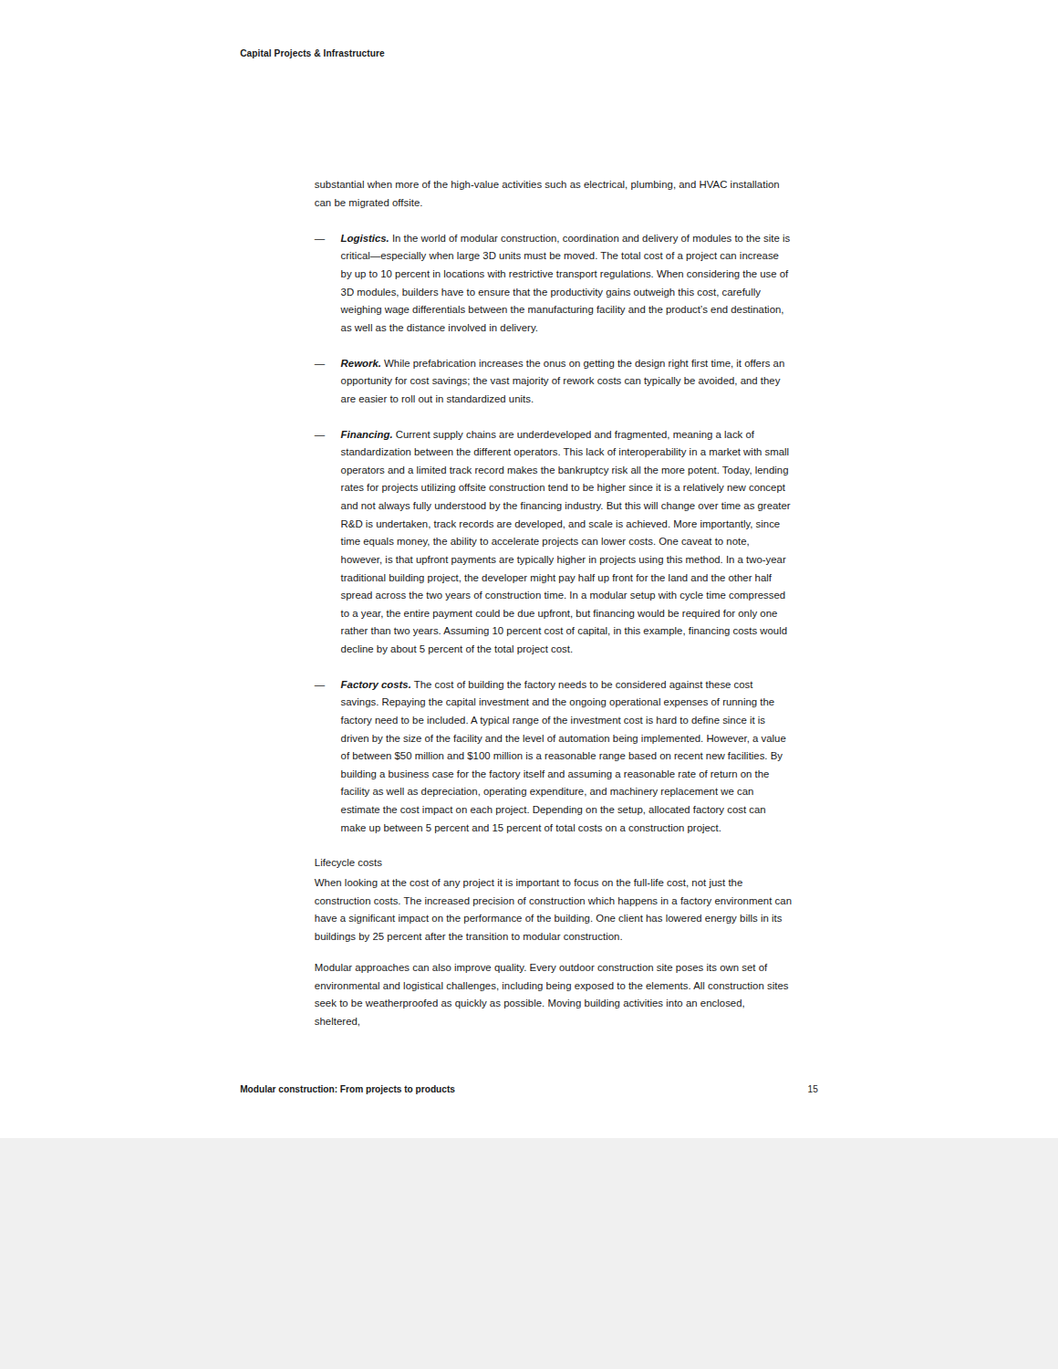Capital Projects & Infrastructure
substantial when more of the high-value activities such as electrical, plumbing, and HVAC installation can be migrated offsite.
Logistics. In the world of modular construction, coordination and delivery of modules to the site is critical—especially when large 3D units must be moved. The total cost of a project can increase by up to 10 percent in locations with restrictive transport regulations. When considering the use of 3D modules, builders have to ensure that the productivity gains outweigh this cost, carefully weighing wage differentials between the manufacturing facility and the product’s end destination, as well as the distance involved in delivery.
Rework. While prefabrication increases the onus on getting the design right first time, it offers an opportunity for cost savings; the vast majority of rework costs can typically be avoided, and they are easier to roll out in standardized units.
Financing. Current supply chains are underdeveloped and fragmented, meaning a lack of standardization between the different operators. This lack of interoperability in a market with small operators and a limited track record makes the bankruptcy risk all the more potent. Today, lending rates for projects utilizing offsite construction tend to be higher since it is a relatively new concept and not always fully understood by the financing industry. But this will change over time as greater R&D is undertaken, track records are developed, and scale is achieved. More importantly, since time equals money, the ability to accelerate projects can lower costs. One caveat to note, however, is that upfront payments are typically higher in projects using this method. In a two-year traditional building project, the developer might pay half up front for the land and the other half spread across the two years of construction time. In a modular setup with cycle time compressed to a year, the entire payment could be due upfront, but financing would be required for only one rather than two years. Assuming 10 percent cost of capital, in this example, financing costs would decline by about 5 percent of the total project cost.
Factory costs. The cost of building the factory needs to be considered against these cost savings. Repaying the capital investment and the ongoing operational expenses of running the factory need to be included. A typical range of the investment cost is hard to define since it is driven by the size of the facility and the level of automation being implemented. However, a value of between $50 million and $100 million is a reasonable range based on recent new facilities. By building a business case for the factory itself and assuming a reasonable rate of return on the facility as well as depreciation, operating expenditure, and machinery replacement we can estimate the cost impact on each project. Depending on the setup, allocated factory cost can make up between 5 percent and 15 percent of total costs on a construction project.
Lifecycle costs
When looking at the cost of any project it is important to focus on the full-life cost, not just the construction costs. The increased precision of construction which happens in a factory environment can have a significant impact on the performance of the building. One client has lowered energy bills in its buildings by 25 percent after the transition to modular construction.
Modular approaches can also improve quality. Every outdoor construction site poses its own set of environmental and logistical challenges, including being exposed to the elements. All construction sites seek to be weatherproofed as quickly as possible. Moving building activities into an enclosed, sheltered,
Modular construction: From projects to products 15